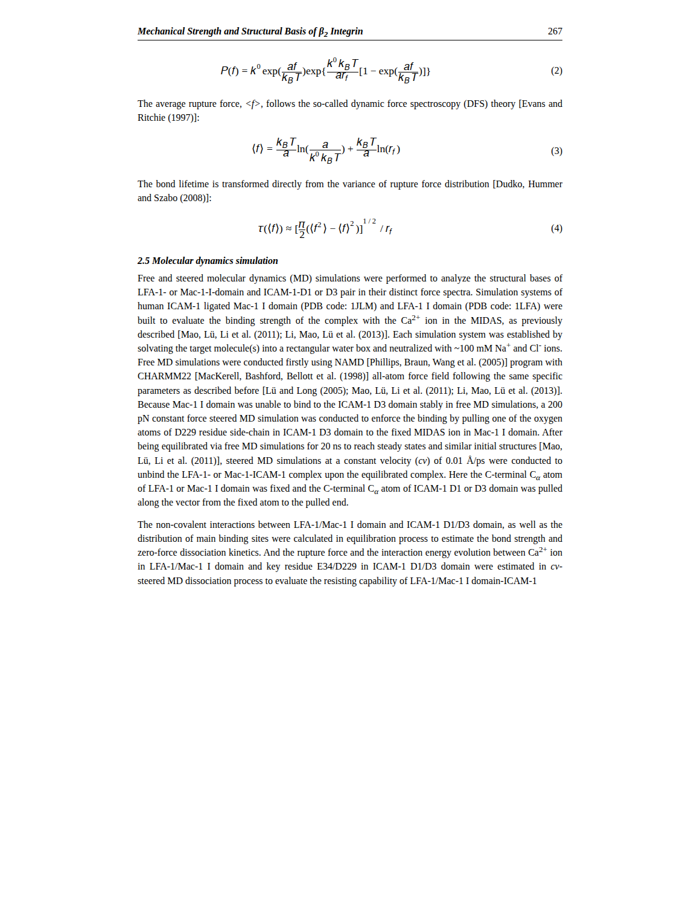Mechanical Strength and Structural Basis of β2 Integrin 267
P(f) = k0 exp ( af kBT ) exp { k0kBT arf [ 1 − exp ( af kBT ) ] }
(2)
The average rupture force, <f>, follows the so-called dynamic force spectroscopy (DFS) theory [Evans and Ritchie (1997)]:
⟨f⟩ = kBT a ln ( a k0kBT ) + kBT a ln (rf)
(3)
The bond lifetime is transformed directly from the variance of rupture force distribution [Dudko, Hummer and Szabo (2008)]:
𝜏 ( ⟨f⟩ ) ≈ [ 𝜋2 ( ⟨f2⟩ − ⟨f⟩2 ) ] 1/2 / rf
(4)
2.5 Molecular dynamics simulation
Free and steered molecular dynamics (MD) simulations were performed to analyze the structural bases of LFA-1- or Mac-1-I-domain and ICAM-1-D1 or D3 pair in their distinct force spectra. Simulation systems of human ICAM-1 ligated Mac-1 I domain (PDB code: 1JLM) and LFA-1 I domain (PDB code: 1LFA) were built to evaluate the binding strength of the complex with the Ca2+ ion in the MIDAS, as previously described [Mao, Lü, Li et al. (2011); Li, Mao, Lü et al. (2013)]. Each simulation system was established by solvating the target molecule(s) into a rectangular water box and neutralized with ~100 mM Na+ and Cl- ions. Free MD simulations were conducted firstly using NAMD [Phillips, Braun, Wang et al. (2005)] program with CHARMM22 [MacKerell, Bashford, Bellott et al. (1998)] all-atom force field following the same specific parameters as described before [Lü and Long (2005); Mao, Lü, Li et al. (2011); Li, Mao, Lü et al. (2013)]. Because Mac-1 I domain was unable to bind to the ICAM-1 D3 domain stably in free MD simulations, a 200 pN constant force steered MD simulation was conducted to enforce the binding by pulling one of the oxygen atoms of D229 residue side-chain in ICAM-1 D3 domain to the fixed MIDAS ion in Mac-1 I domain. After being equilibrated via free MD simulations for 20 ns to reach steady states and similar initial structures [Mao, Lü, Li et al. (2011)], steered MD simulations at a constant velocity (cv) of 0.01 Å/ps were conducted to unbind the LFA-1- or Mac-1-ICAM-1 complex upon the equilibrated complex. Here the C-terminal Cα atom of LFA-1 or Mac-1 I domain was fixed and the C-terminal Cα atom of ICAM-1 D1 or D3 domain was pulled along the vector from the fixed atom to the pulled end.
The non-covalent interactions between LFA-1/Mac-1 I domain and ICAM-1 D1/D3 domain, as well as the distribution of main binding sites were calculated in equilibration process to estimate the bond strength and zero-force dissociation kinetics. And the rupture force and the interaction energy evolution between Ca2+ ion in LFA-1/Mac-1 I domain and key residue E34/D229 in ICAM-1 D1/D3 domain were estimated in cv- steered MD dissociation process to evaluate the resisting capability of LFA-1/Mac-1 I domain-ICAM-1